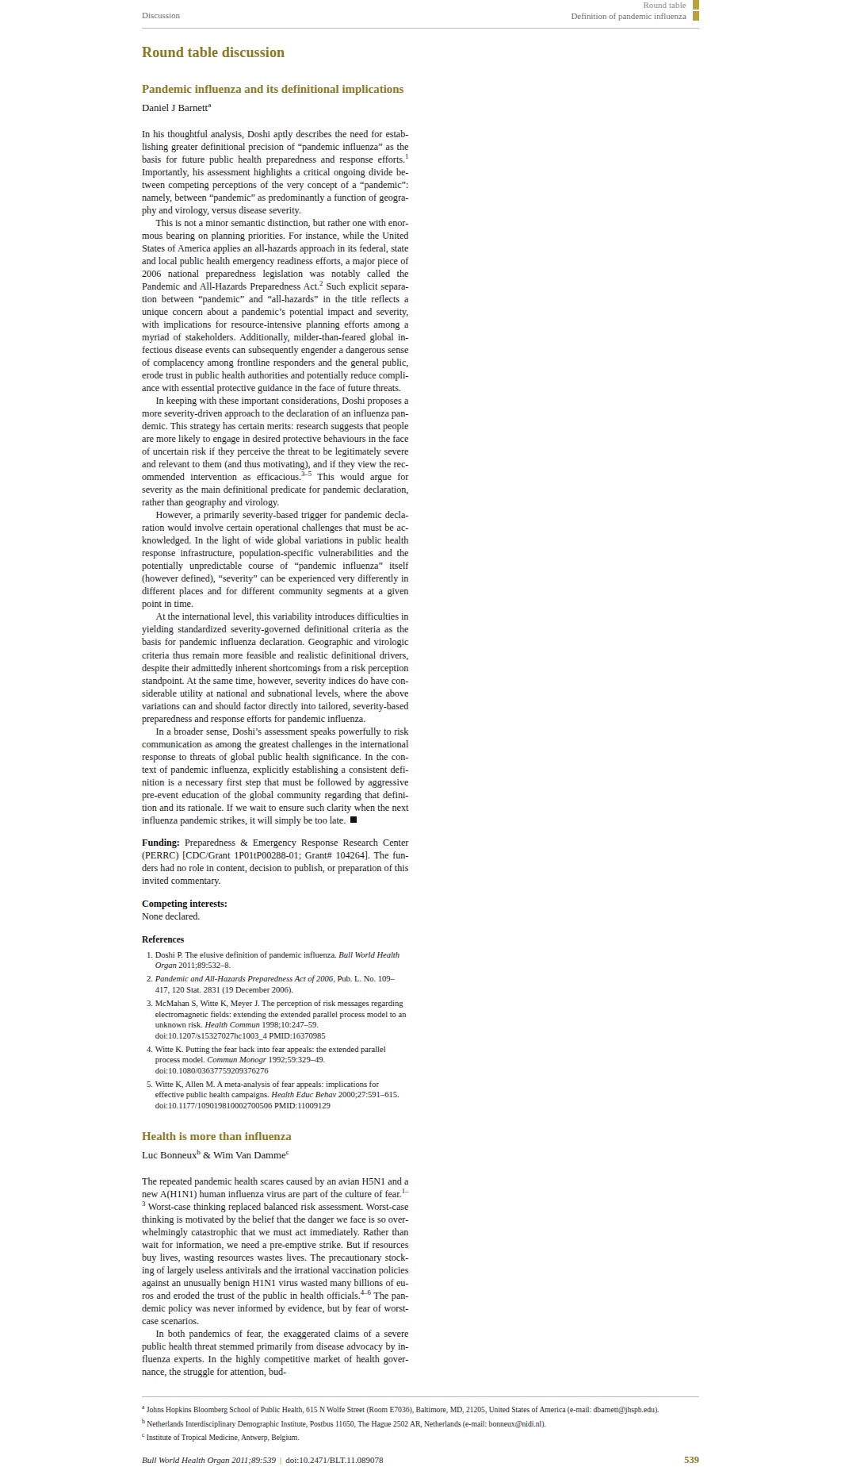Discussion
Round table
Definition of pandemic influenza
Round table discussion
Pandemic influenza and its definitional implications
Daniel J Barnetta
In his thoughtful analysis, Doshi aptly describes the need for establishing greater definitional precision of “pandemic influenza” as the basis for future public health preparedness and response efforts.1 Importantly, his assessment highlights a critical ongoing divide between competing perceptions of the very concept of a “pandemic”: namely, between “pandemic” as predominantly a function of geography and virology, versus disease severity.
This is not a minor semantic distinction, but rather one with enormous bearing on planning priorities. For instance, while the United States of America applies an all-hazards approach in its federal, state and local public health emergency readiness efforts, a major piece of 2006 national preparedness legislation was notably called the Pandemic and All-Hazards Preparedness Act.2 Such explicit separation between “pandemic” and “all-hazards” in the title reflects a unique concern about a pandemic’s potential impact and severity, with implications for resource-intensive planning efforts among a myriad of stakeholders. Additionally, milder-than-feared global infectious disease events can subsequently engender a dangerous sense of complacency among frontline responders and the general public, erode trust in public health authorities and potentially reduce compliance with essential protective guidance in the face of future threats.
In keeping with these important considerations, Doshi proposes a more severity-driven approach to the declaration of an influenza pandemic. This strategy has certain merits: research suggests that people are more likely to engage in desired protective behaviours in the face of uncertain risk if they perceive the threat to be legitimately severe and relevant to them (and thus motivating), and if they view the recommended intervention as efficacious.3–5 This would argue for severity as the main definitional predicate for pandemic declaration, rather than geography and virology.
However, a primarily severity-based trigger for pandemic declaration would involve certain operational challenges that must be acknowledged. In the light of wide global variations in public health response infrastructure, population-specific vulnerabilities and the potentially unpredictable course of “pandemic influenza” itself (however defined), “severity” can be experienced very differently in different places and for different community segments at a given point in time.
At the international level, this variability introduces difficulties in yielding standardized severity-governed definitional criteria as the basis for pandemic influenza declaration. Geographic and virologic criteria thus remain more feasible and realistic definitional drivers, despite their admittedly inherent shortcomings from a risk perception standpoint. At the same time, however, severity indices do have considerable utility at national and subnational levels, where the above variations can and should factor directly into tailored, severity-based preparedness and response efforts for pandemic influenza.
In a broader sense, Doshi’s assessment speaks powerfully to risk communication as among the greatest challenges in the international response to threats of global public health significance. In the context of pandemic influenza, explicitly establishing a consistent definition is a necessary first step that must be followed by aggressive pre-event education of the global community regarding that definition and its rationale. If we wait to ensure such clarity when the next influenza pandemic strikes, it will simply be too late.
Funding: Preparedness & Emergency Response Research Center (PERRC) [CDC/Grant 1P01tP00288-01; Grant# 104264]. The funders had no role in content, decision to publish, or preparation of this invited commentary.
Competing interests:
None declared.
References
Doshi P. The elusive definition of pandemic influenza. Bull World Health Organ 2011;89:532–8.
Pandemic and All-Hazards Preparedness Act of 2006, Pub. L. No. 109–417, 120 Stat. 2831 (19 December 2006).
McMahan S, Witte K, Meyer J. The perception of risk messages regarding electromagnetic fields: extending the extended parallel process model to an unknown risk. Health Commun 1998;10:247–59. doi:10.1207/s15327027hc1003_4 PMID:16370985
Witte K. Putting the fear back into fear appeals: the extended parallel process model. Commun Monogr 1992;59:329–49. doi:10.1080/03637759209376276
Witte K, Allen M. A meta-analysis of fear appeals: implications for effective public health campaigns. Health Educ Behav 2000;27:591–615. doi:10.1177/109019810002700506 PMID:11009129
Health is more than influenza
Luc Bonneuxb & Wim Van Dammec
The repeated pandemic health scares caused by an avian H5N1 and a new A(H1N1) human influenza virus are part of the culture of fear.1–3 Worst-case thinking replaced balanced risk assessment. Worst-case thinking is motivated by the belief that the danger we face is so overwhelmingly catastrophic that we must act immediately. Rather than wait for information, we need a pre-emptive strike. But if resources buy lives, wasting resources wastes lives. The precautionary stocking of largely useless antivirals and the irrational vaccination policies against an unusually benign H1N1 virus wasted many billions of euros and eroded the trust of the public in health officials.4–6 The pandemic policy was never informed by evidence, but by fear of worst-case scenarios.
In both pandemics of fear, the exaggerated claims of a severe public health threat stemmed primarily from disease advocacy by influenza experts. In the highly competitive market of health governance, the struggle for attention, bud-
a Johns Hopkins Bloomberg School of Public Health, 615 N Wolfe Street (Room E7036), Baltimore, MD, 21205, United States of America (e-mail: dbarnett@jhsph.edu).
b Netherlands Interdisciplinary Demographic Institute, Postbus 11650, The Hague 2502 AR, Netherlands (e-mail: bonneux@nidi.nl).
c Institute of Tropical Medicine, Antwerp, Belgium.
Bull World Health Organ 2011;89:539 | doi:10.2471/BLT.11.089078
539